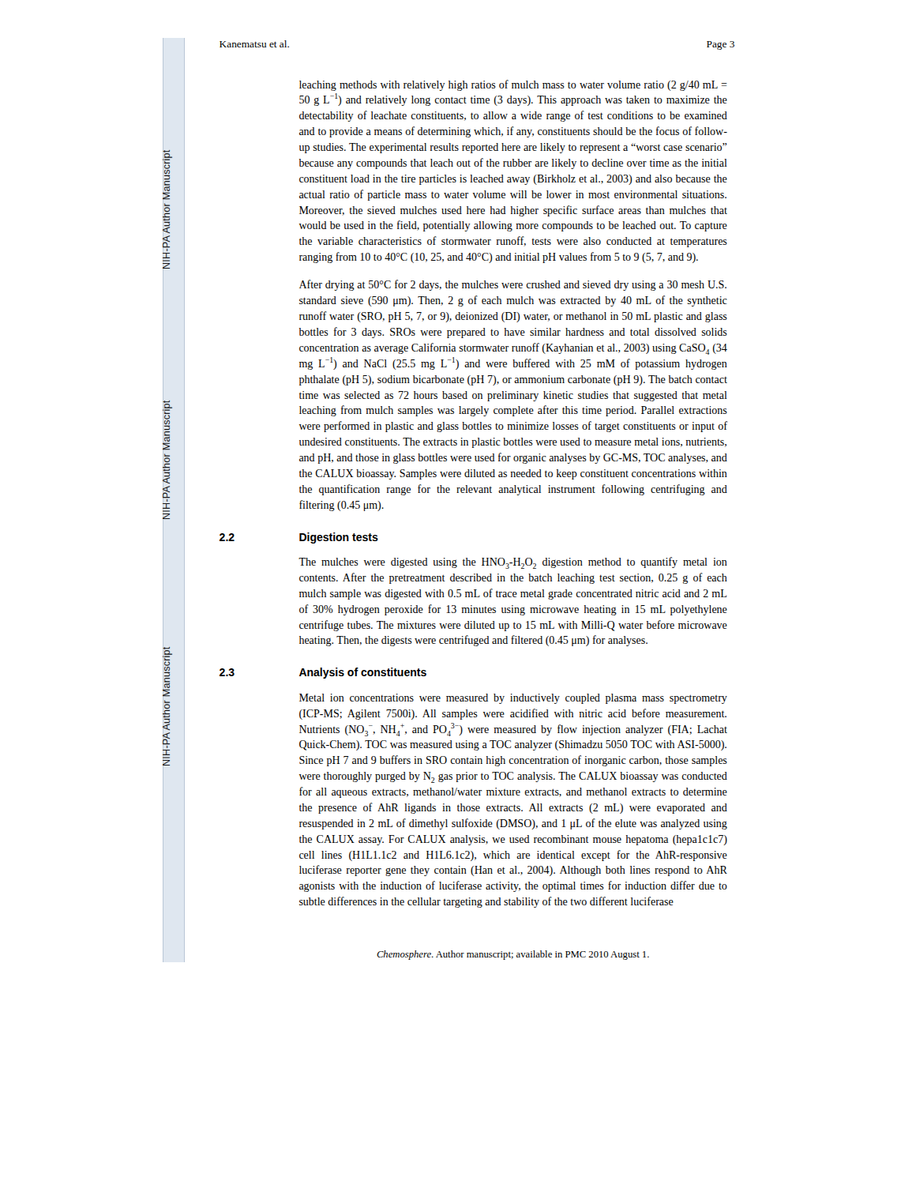NIH-PA Author Manuscript
NIH-PA Author Manuscript
NIH-PA Author Manuscript
Kanematsu et al. Page 3
leaching methods with relatively high ratios of mulch mass to water volume ratio (2 g/40 mL = 50 g L−1) and relatively long contact time (3 days). This approach was taken to maximize the detectability of leachate constituents, to allow a wide range of test conditions to be examined and to provide a means of determining which, if any, constituents should be the focus of follow-up studies. The experimental results reported here are likely to represent a “worst case scenario” because any compounds that leach out of the rubber are likely to decline over time as the initial constituent load in the tire particles is leached away (Birkholz et al., 2003) and also because the actual ratio of particle mass to water volume will be lower in most environmental situations. Moreover, the sieved mulches used here had higher specific surface areas than mulches that would be used in the field, potentially allowing more compounds to be leached out. To capture the variable characteristics of stormwater runoff, tests were also conducted at temperatures ranging from 10 to 40°C (10, 25, and 40°C) and initial pH values from 5 to 9 (5, 7, and 9).
After drying at 50°C for 2 days, the mulches were crushed and sieved dry using a 30 mesh U.S. standard sieve (590 μm). Then, 2 g of each mulch was extracted by 40 mL of the synthetic runoff water (SRO, pH 5, 7, or 9), deionized (DI) water, or methanol in 50 mL plastic and glass bottles for 3 days. SROs were prepared to have similar hardness and total dissolved solids concentration as average California stormwater runoff (Kayhanian et al., 2003) using CaSO4 (34 mg L−1) and NaCl (25.5 mg L−1) and were buffered with 25 mM of potassium hydrogen phthalate (pH 5), sodium bicarbonate (pH 7), or ammonium carbonate (pH 9). The batch contact time was selected as 72 hours based on preliminary kinetic studies that suggested that metal leaching from mulch samples was largely complete after this time period. Parallel extractions were performed in plastic and glass bottles to minimize losses of target constituents or input of undesired constituents. The extracts in plastic bottles were used to measure metal ions, nutrients, and pH, and those in glass bottles were used for organic analyses by GC-MS, TOC analyses, and the CALUX bioassay. Samples were diluted as needed to keep constituent concentrations within the quantification range for the relevant analytical instrument following centrifuging and filtering (0.45 μm).
2.2
Digestion tests
The mulches were digested using the HNO3-H2O2 digestion method to quantify metal ion contents. After the pretreatment described in the batch leaching test section, 0.25 g of each mulch sample was digested with 0.5 mL of trace metal grade concentrated nitric acid and 2 mL of 30% hydrogen peroxide for 13 minutes using microwave heating in 15 mL polyethylene centrifuge tubes. The mixtures were diluted up to 15 mL with Milli-Q water before microwave heating. Then, the digests were centrifuged and filtered (0.45 μm) for analyses.
2.3
Analysis of constituents
Metal ion concentrations were measured by inductively coupled plasma mass spectrometry (ICP-MS; Agilent 7500i). All samples were acidified with nitric acid before measurement. Nutrients (NO3−, NH4+, and PO43−) were measured by flow injection analyzer (FIA; Lachat Quick-Chem). TOC was measured using a TOC analyzer (Shimadzu 5050 TOC with ASI-5000). Since pH 7 and 9 buffers in SRO contain high concentration of inorganic carbon, those samples were thoroughly purged by N2 gas prior to TOC analysis. The CALUX bioassay was conducted for all aqueous extracts, methanol/water mixture extracts, and methanol extracts to determine the presence of AhR ligands in those extracts. All extracts (2 mL) were evaporated and resuspended in 2 mL of dimethyl sulfoxide (DMSO), and 1 μL of the elute was analyzed using the CALUX assay. For CALUX analysis, we used recombinant mouse hepatoma (hepa1c1c7) cell lines (H1L1.1c2 and H1L6.1c2), which are identical except for the AhR-responsive luciferase reporter gene they contain (Han et al., 2004). Although both lines respond to AhR agonists with the induction of luciferase activity, the optimal times for induction differ due to subtle differences in the cellular targeting and stability of the two different luciferase
Chemosphere. Author manuscript; available in PMC 2010 August 1.